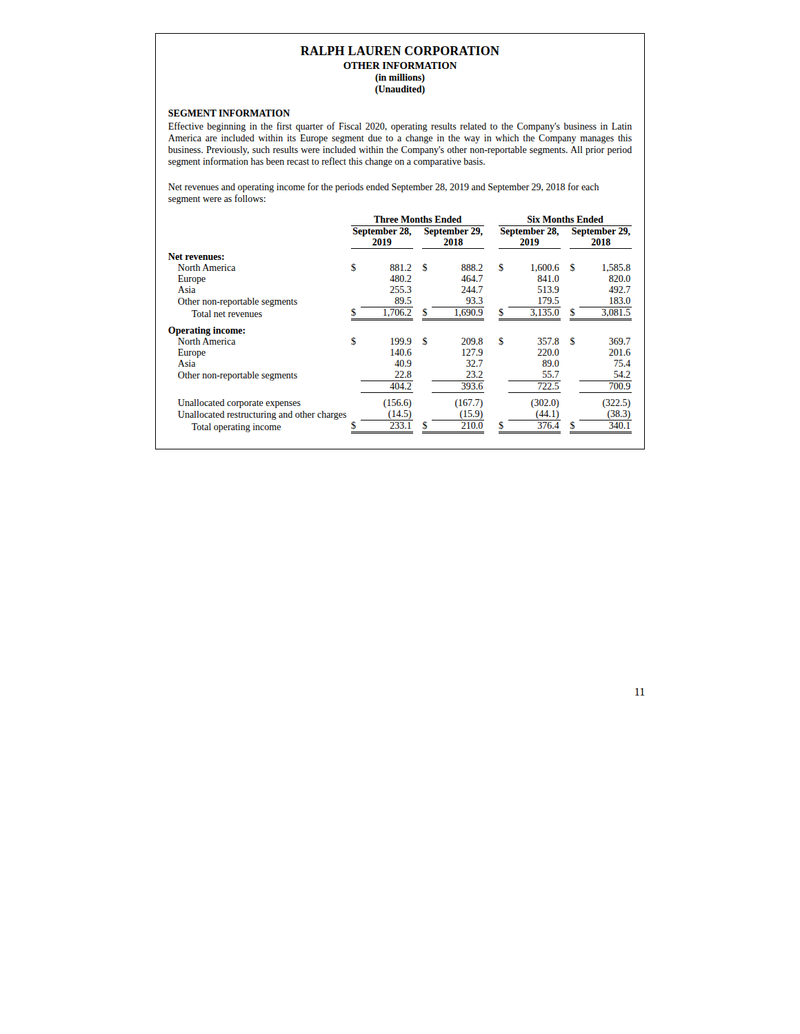RALPH LAUREN CORPORATION
OTHER INFORMATION
(in millions)
(Unaudited)
SEGMENT INFORMATION
Effective beginning in the first quarter of Fiscal 2020, operating results related to the Company's business in Latin America are included within its Europe segment due to a change in the way in which the Company manages this business. Previously, such results were included within the Company's other non-reportable segments. All prior period segment information has been recast to reflect this change on a comparative basis.
Net revenues and operating income for the periods ended September 28, 2019 and September 29, 2018 for each segment were as follows:
| | Three Months Ended | | Six Months Ended |
| | September 28, 2019 | | September 29, 2018 | | September 28, 2019 | | September 29, 2018 |
| Net revenues: | |
| North America | $ | 881.2 | | $ | 888.2 | | $ | 1,600.6 | | $ | 1,585.8 |
| Europe | | 480.2 | | | 464.7 | | | 841.0 | | | 820.0 |
| Asia | | 255.3 | | | 244.7 | | | 513.9 | | | 492.7 |
| Other non-reportable segments | | 89.5 | | | 93.3 | | | 179.5 | | | 183.0 |
| Total net revenues | $ | 1,706.2 | | $ | 1,690.9 | | $ | 3,135.0 | | $ | 3,081.5 |
| Operating income: | |
| North America | $ | 199.9 | | $ | 209.8 | | $ | 357.8 | | $ | 369.7 |
| Europe | | 140.6 | | | 127.9 | | | 220.0 | | | 201.6 |
| Asia | | 40.9 | | | 32.7 | | | 89.0 | | | 75.4 |
| Other non-reportable segments | | 22.8 | | | 23.2 | | | 55.7 | | | 54.2 |
| | | 404.2 | | | 393.6 | | | 722.5 | | | 700.9 |
| Unallocated corporate expenses | | (156.6) | | | (167.7) | | | (302.0) | | | (322.5) |
| Unallocated restructuring and other charges | | (14.5) | | | (15.9) | | | (44.1) | | | (38.3) |
| Total operating income | $ | 233.1 | | $ | 210.0 | | $ | 376.4 | | $ | 340.1 |
11